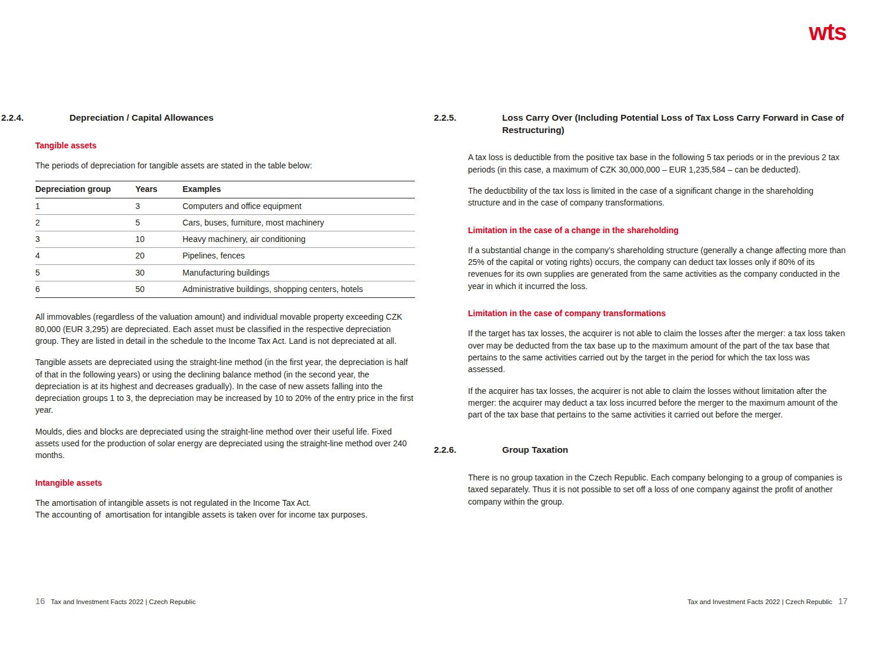wts
2.2.4. Depreciation / Capital Allowances
Tangible assets
The periods of depreciation for tangible assets are stated in the table below:
| Depreciation group | Years | Examples |
| --- | --- | --- |
| 1 | 3 | Computers and office equipment |
| 2 | 5 | Cars, buses, furniture, most machinery |
| 3 | 10 | Heavy machinery, air conditioning |
| 4 | 20 | Pipelines, fences |
| 5 | 30 | Manufacturing buildings |
| 6 | 50 | Administrative buildings, shopping centers, hotels |
All immovables (regardless of the valuation amount) and individual movable property exceeding CZK 80,000 (EUR 3,295) are depreciated. Each asset must be classified in the respective depreciation group. They are listed in detail in the schedule to the Income Tax Act. Land is not depreciated at all.
Tangible assets are depreciated using the straight-line method (in the first year, the depreciation is half of that in the following years) or using the declining balance method (in the second year, the depreciation is at its highest and decreases gradually). In the case of new assets falling into the depreciation groups 1 to 3, the depreciation may be increased by 10 to 20% of the entry price in the first year.
Moulds, dies and blocks are depreciated using the straight-line method over their useful life. Fixed assets used for the production of solar energy are depreciated using the straight-line method over 240 months.
Intangible assets
The amortisation of intangible assets is not regulated in the Income Tax Act.
The accounting of amortisation for intangible assets is taken over for income tax purposes.
2.2.5. Loss Carry Over (Including Potential Loss of Tax Loss Carry Forward in Case of Restructuring)
A tax loss is deductible from the positive tax base in the following 5 tax periods or in the previous 2 tax periods (in this case, a maximum of CZK 30,000,000 – EUR 1,235,584 – can be deducted).
The deductibility of the tax loss is limited in the case of a significant change in the shareholding structure and in the case of company transformations.
Limitation in the case of a change in the shareholding
If a substantial change in the company’s shareholding structure (generally a change affecting more than 25% of the capital or voting rights) occurs, the company can deduct tax losses only if 80% of its revenues for its own supplies are generated from the same activities as the company conducted in the year in which it incurred the loss.
Limitation in the case of company transformations
If the target has tax losses, the acquirer is not able to claim the losses after the merger: a tax loss taken over may be deducted from the tax base up to the maximum amount of the part of the tax base that pertains to the same activities carried out by the target in the period for which the tax loss was assessed.
If the acquirer has tax losses, the acquirer is not able to claim the losses without limitation after the merger: the acquirer may deduct a tax loss incurred before the merger to the maximum amount of the part of the tax base that pertains to the same activities it carried out before the merger.
2.2.6. Group Taxation
There is no group taxation in the Czech Republic. Each company belonging to a group of companies is taxed separately. Thus it is not possible to set off a loss of one company against the profit of another company within the group.
16 Tax and Investment Facts 2022 | Czech Republic
Tax and Investment Facts 2022 | Czech Republic17